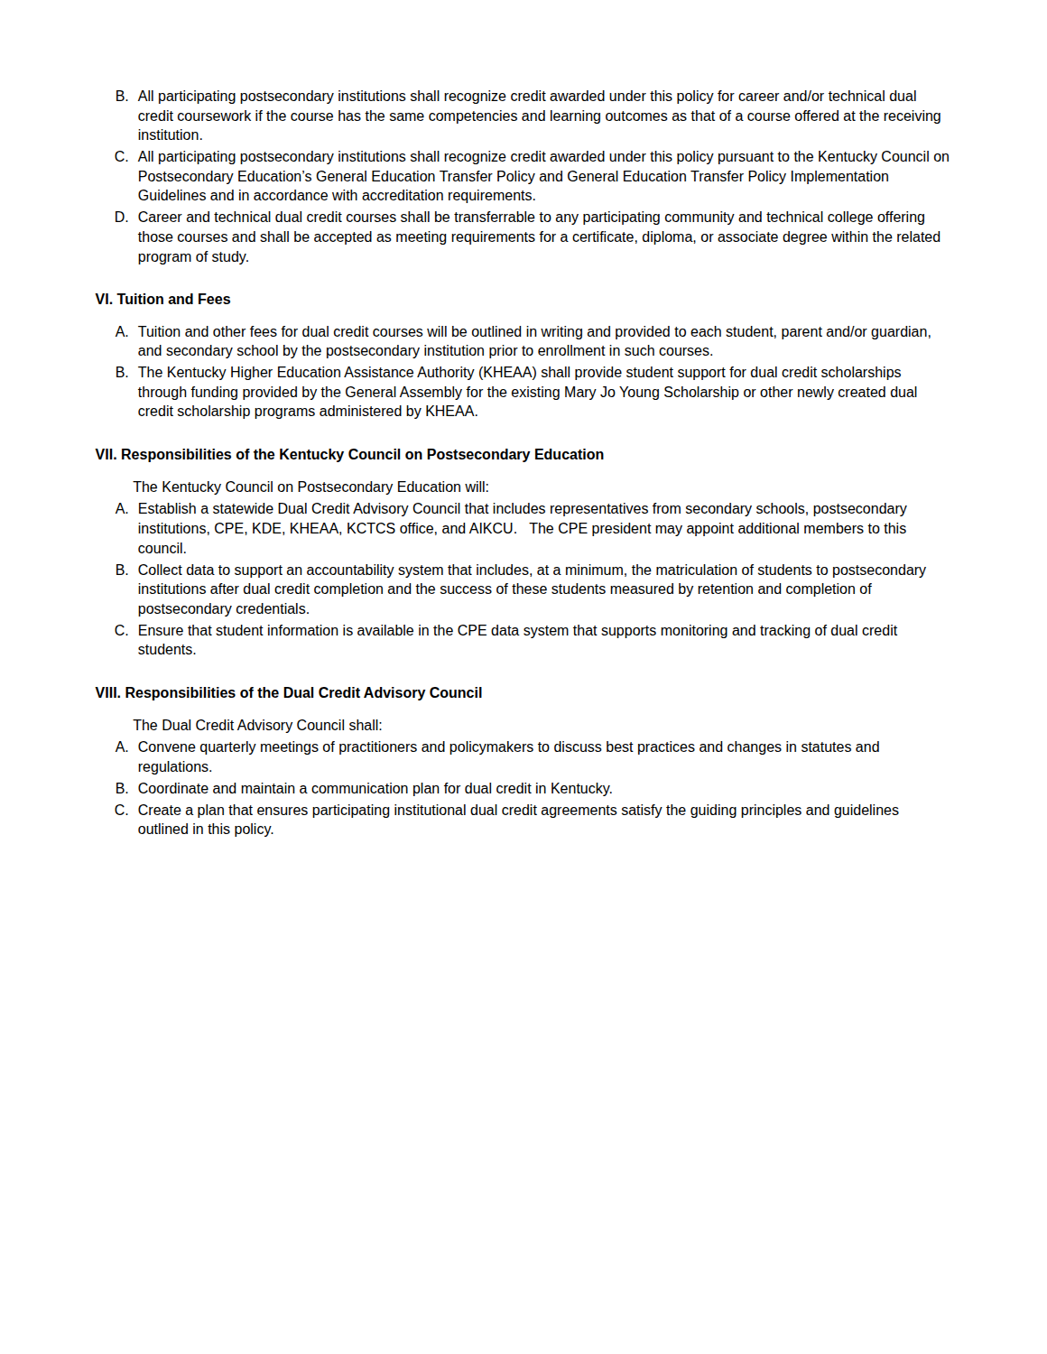All participating postsecondary institutions shall recognize credit awarded under this policy for career and/or technical dual credit coursework if the course has the same competencies and learning outcomes as that of a course offered at the receiving institution.
All participating postsecondary institutions shall recognize credit awarded under this policy pursuant to the Kentucky Council on Postsecondary Education’s General Education Transfer Policy and General Education Transfer Policy Implementation Guidelines and in accordance with accreditation requirements.
Career and technical dual credit courses shall be transferrable to any participating community and technical college offering those courses and shall be accepted as meeting requirements for a certificate, diploma, or associate degree within the related program of study.
VI. Tuition and Fees
Tuition and other fees for dual credit courses will be outlined in writing and provided to each student, parent and/or guardian, and secondary school by the postsecondary institution prior to enrollment in such courses.
The Kentucky Higher Education Assistance Authority (KHEAA) shall provide student support for dual credit scholarships through funding provided by the General Assembly for the existing Mary Jo Young Scholarship or other newly created dual credit scholarship programs administered by KHEAA.
VII. Responsibilities of the Kentucky Council on Postsecondary Education
The Kentucky Council on Postsecondary Education will:
Establish a statewide Dual Credit Advisory Council that includes representatives from secondary schools, postsecondary institutions, CPE, KDE, KHEAA, KCTCS office, and AIKCU. The CPE president may appoint additional members to this council.
Collect data to support an accountability system that includes, at a minimum, the matriculation of students to postsecondary institutions after dual credit completion and the success of these students measured by retention and completion of postsecondary credentials.
Ensure that student information is available in the CPE data system that supports monitoring and tracking of dual credit students.
VIII. Responsibilities of the Dual Credit Advisory Council
The Dual Credit Advisory Council shall:
Convene quarterly meetings of practitioners and policymakers to discuss best practices and changes in statutes and regulations.
Coordinate and maintain a communication plan for dual credit in Kentucky.
Create a plan that ensures participating institutional dual credit agreements satisfy the guiding principles and guidelines outlined in this policy.